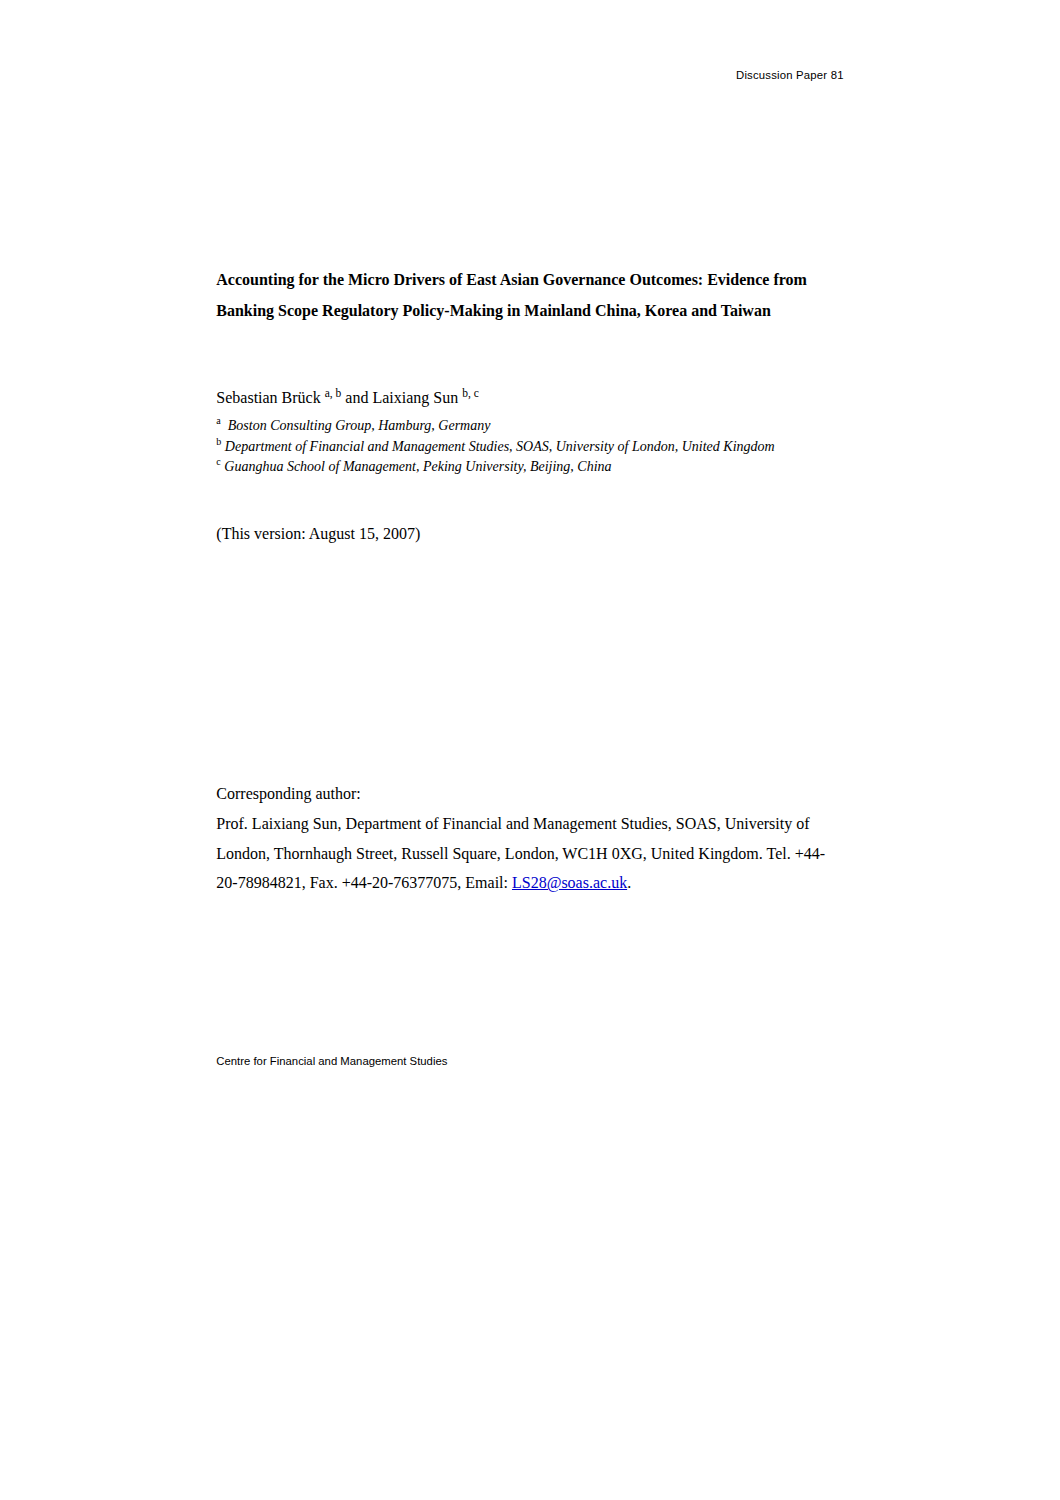Discussion Paper 81
Accounting for the Micro Drivers of East Asian Governance Outcomes: Evidence from Banking Scope Regulatory Policy-Making in Mainland China, Korea and Taiwan
Sebastian Brück a, b and Laixiang Sun b, c
a Boston Consulting Group, Hamburg, Germany
b Department of Financial and Management Studies, SOAS, University of London, United Kingdom
c Guanghua School of Management, Peking University, Beijing, China
(This version: August 15, 2007)
Corresponding author:
Prof. Laixiang Sun, Department of Financial and Management Studies, SOAS, University of London, Thornhaugh Street, Russell Square, London, WC1H 0XG, United Kingdom. Tel. +44-20-78984821, Fax. +44-20-76377075, Email: LS28@soas.ac.uk.
Centre for Financial and Management Studies